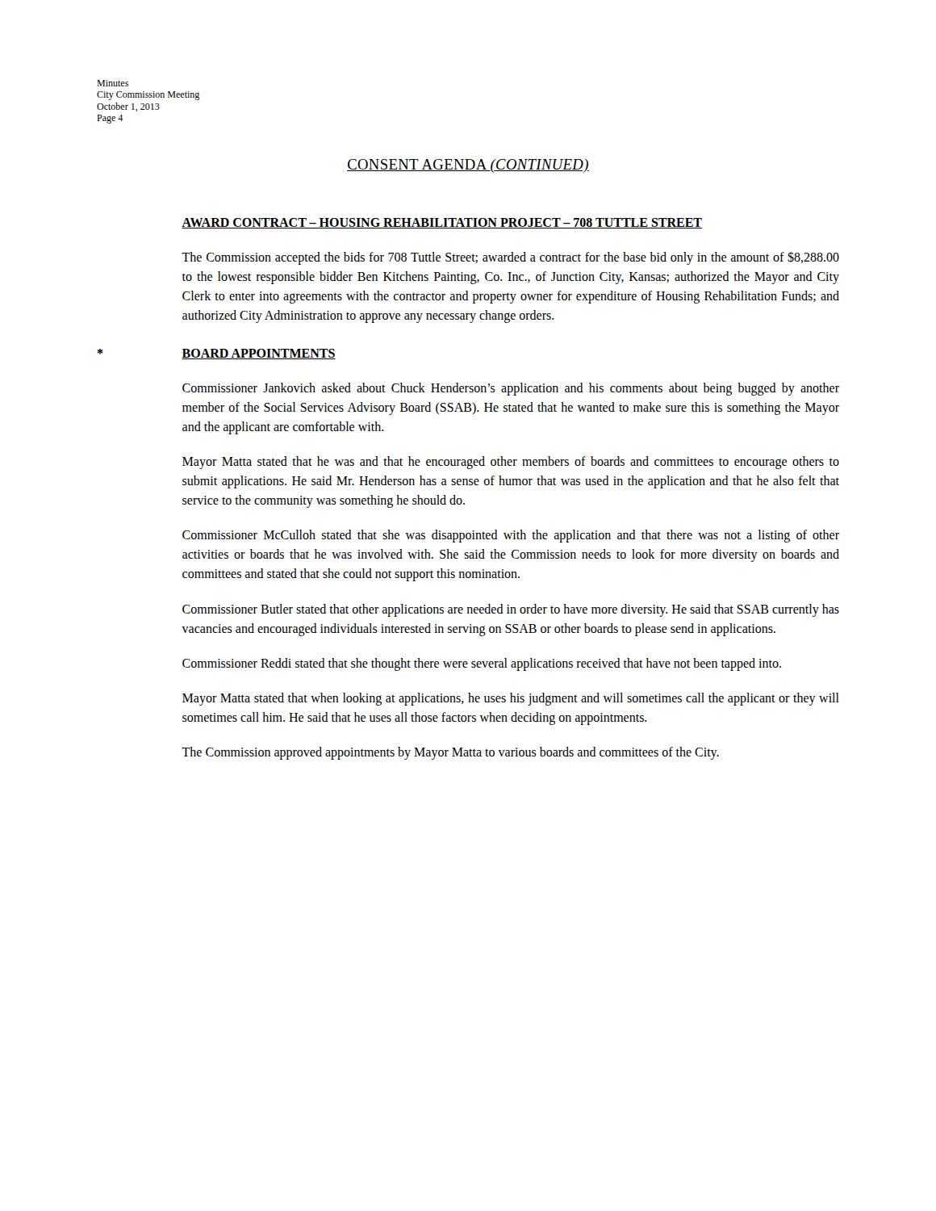Minutes
City Commission Meeting
October 1, 2013
Page 4
CONSENT AGENDA (CONTINUED)
AWARD CONTRACT – HOUSING REHABILITATION PROJECT – 708 TUTTLE STREET
The Commission accepted the bids for 708 Tuttle Street; awarded a contract for the base bid only in the amount of $8,288.00 to the lowest responsible bidder Ben Kitchens Painting, Co. Inc., of Junction City, Kansas; authorized the Mayor and City Clerk to enter into agreements with the contractor and property owner for expenditure of Housing Rehabilitation Funds; and authorized City Administration to approve any necessary change orders.
*
BOARD APPOINTMENTS
Commissioner Jankovich asked about Chuck Henderson’s application and his comments about being bugged by another member of the Social Services Advisory Board (SSAB). He stated that he wanted to make sure this is something the Mayor and the applicant are comfortable with.
Mayor Matta stated that he was and that he encouraged other members of boards and committees to encourage others to submit applications. He said Mr. Henderson has a sense of humor that was used in the application and that he also felt that service to the community was something he should do.
Commissioner McCulloh stated that she was disappointed with the application and that there was not a listing of other activities or boards that he was involved with. She said the Commission needs to look for more diversity on boards and committees and stated that she could not support this nomination.
Commissioner Butler stated that other applications are needed in order to have more diversity. He said that SSAB currently has vacancies and encouraged individuals interested in serving on SSAB or other boards to please send in applications.
Commissioner Reddi stated that she thought there were several applications received that have not been tapped into.
Mayor Matta stated that when looking at applications, he uses his judgment and will sometimes call the applicant or they will sometimes call him. He said that he uses all those factors when deciding on appointments.
The Commission approved appointments by Mayor Matta to various boards and committees of the City.